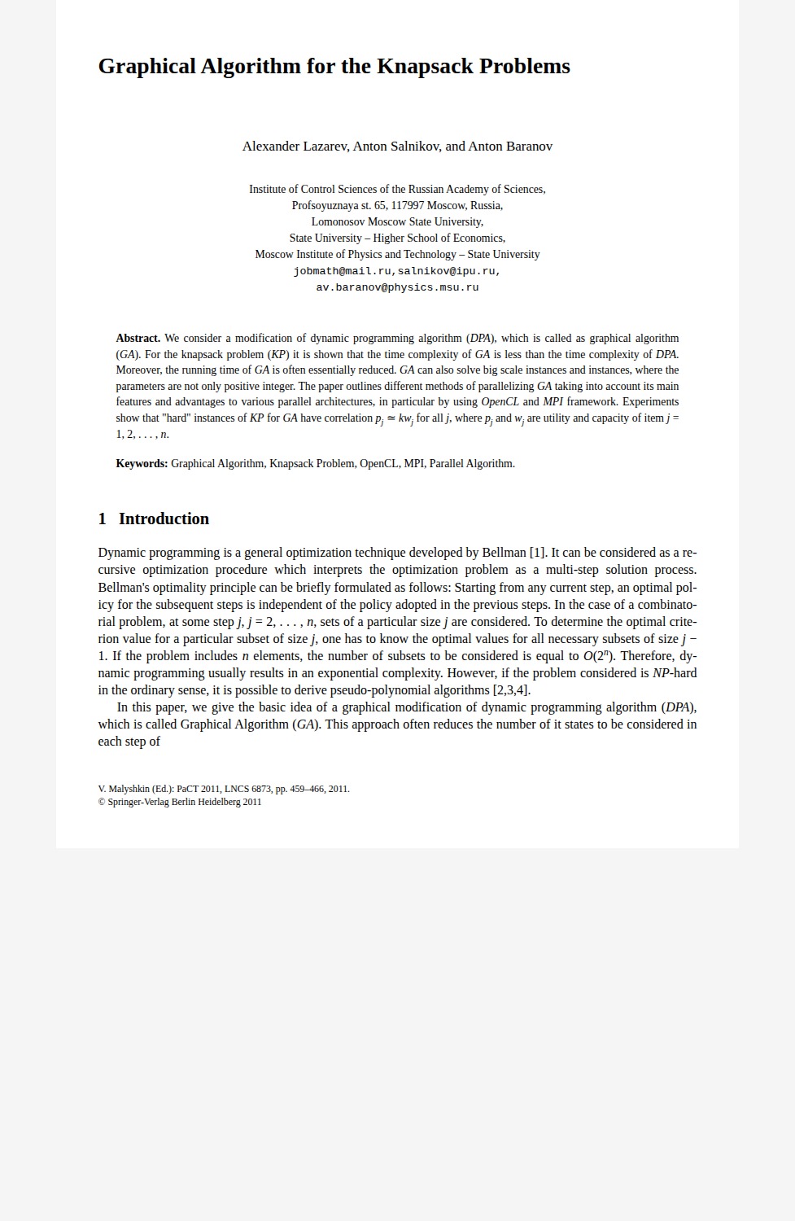Graphical Algorithm for the Knapsack Problems
Alexander Lazarev, Anton Salnikov, and Anton Baranov
Institute of Control Sciences of the Russian Academy of Sciences,
Profsoyuznaya st. 65, 117997 Moscow, Russia,
Lomonosov Moscow State University,
State University – Higher School of Economics,
Moscow Institute of Physics and Technology – State University
jobmath@mail.ru,salnikov@ipu.ru,
av.baranov@physics.msu.ru
Abstract. We consider a modification of dynamic programming algorithm (DPA), which is called as graphical algorithm (GA). For the knapsack problem (KP) it is shown that the time complexity of GA is less than the time complexity of DPA. Moreover, the running time of GA is often essentially reduced. GA can also solve big scale instances and instances, where the parameters are not only positive integer. The paper outlines different methods of parallelizing GA taking into account its main features and advantages to various parallel architectures, in particular by using OpenCL and MPI framework. Experiments show that "hard" instances of KP for GA have correlation pj ≃ kwj for all j, where pj and wj are utility and capacity of item j = 1, 2, . . . , n.
Keywords: Graphical Algorithm, Knapsack Problem, OpenCL, MPI, Parallel Algorithm.
1 Introduction
Dynamic programming is a general optimization technique developed by Bellman [1]. It can be considered as a recursive optimization procedure which interprets the optimization problem as a multi-step solution process. Bellman's optimality principle can be briefly formulated as follows: Starting from any current step, an optimal policy for the subsequent steps is independent of the policy adopted in the previous steps. In the case of a combinatorial problem, at some step j, j = 2, . . . , n, sets of a particular size j are considered. To determine the optimal criterion value for a particular subset of size j, one has to know the optimal values for all necessary subsets of size j − 1. If the problem includes n elements, the number of subsets to be considered is equal to O(2n). Therefore, dynamic programming usually results in an exponential complexity. However, if the problem considered is NP-hard in the ordinary sense, it is possible to derive pseudo-polynomial algorithms [2,3,4].
In this paper, we give the basic idea of a graphical modification of dynamic programming algorithm (DPA), which is called Graphical Algorithm (GA). This approach often reduces the number of it states to be considered in each step of
V. Malyshkin (Ed.): PaCT 2011, LNCS 6873, pp. 459–466, 2011. © Springer-Verlag Berlin Heidelberg 2011